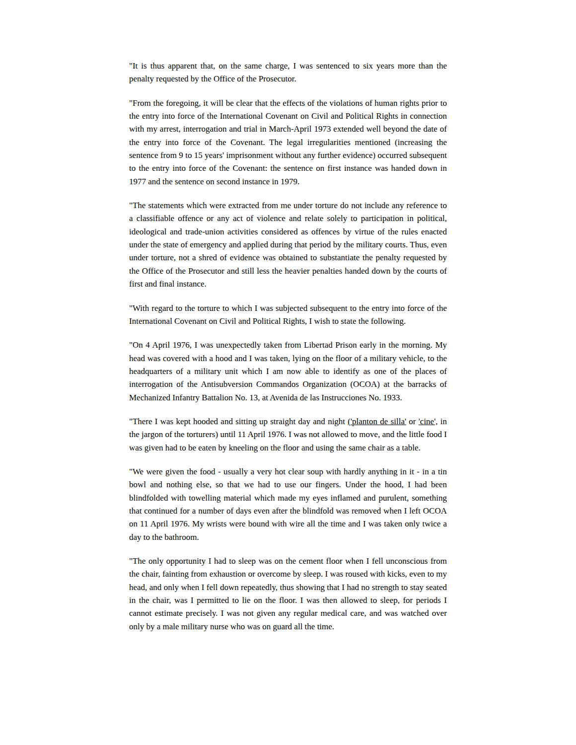"It is thus apparent that, on the same charge, I was sentenced to six years more than the penalty requested by the Office of the Prosecutor.
"From the foregoing, it will be clear that the effects of the violations of human rights prior to the entry into force of the International Covenant on Civil and Political Rights in connection with my arrest, interrogation and trial in March-April 1973 extended well beyond the date of the entry into force of the Covenant. The legal irregularities mentioned (increasing the sentence from 9 to 15 years' imprisonment without any further evidence) occurred subsequent to the entry into force of the Covenant: the sentence on first instance was handed down in 1977 and the sentence on second instance in 1979.
"The statements which were extracted from me under torture do not include any reference to a classifiable offence or any act of violence and relate solely to participation in political, ideological and trade-union activities considered as offences by virtue of the rules enacted under the state of emergency and applied during that period by the military courts. Thus, even under torture, not a shred of evidence was obtained to substantiate the penalty requested by the Office of the Prosecutor and still less the heavier penalties handed down by the courts of first and final instance.
"With regard to the torture to which I was subjected subsequent to the entry into force of the International Covenant on Civil and Political Rights, I wish to state the following.
"On 4 April 1976, I was unexpectedly taken from Libertad Prison early in the morning. My head was covered with a hood and I was taken, lying on the floor of a military vehicle, to the headquarters of a military unit which I am now able to identify as one of the places of interrogation of the Antisubversion Commandos Organization (OCOA) at the barracks of Mechanized Infantry Battalion No. 13, at Avenida de las Instrucciones No. 1933.
"There I was kept hooded and sitting up straight day and night ('planton de silla' or 'cine', in the jargon of the torturers) until 11 April 1976. I was not allowed to move, and the little food I was given had to be eaten by kneeling on the floor and using the same chair as a table.
"We were given the food - usually a very hot clear soup with hardly anything in it - in a tin bowl and nothing else, so that we had to use our fingers. Under the hood, I had been blindfolded with towelling material which made my eyes inflamed and purulent, something that continued for a number of days even after the blindfold was removed when I left OCOA on 11 April 1976. My wrists were bound with wire all the time and I was taken only twice a day to the bathroom.
"The only opportunity I had to sleep was on the cement floor when I fell unconscious from the chair, fainting from exhaustion or overcome by sleep. I was roused with kicks, even to my head, and only when I fell down repeatedly, thus showing that I had no strength to stay seated in the chair, was I permitted to lie on the floor. I was then allowed to sleep, for periods I cannot estimate precisely. I was not given any regular medical care, and was watched over only by a male military nurse who was on guard all the time.